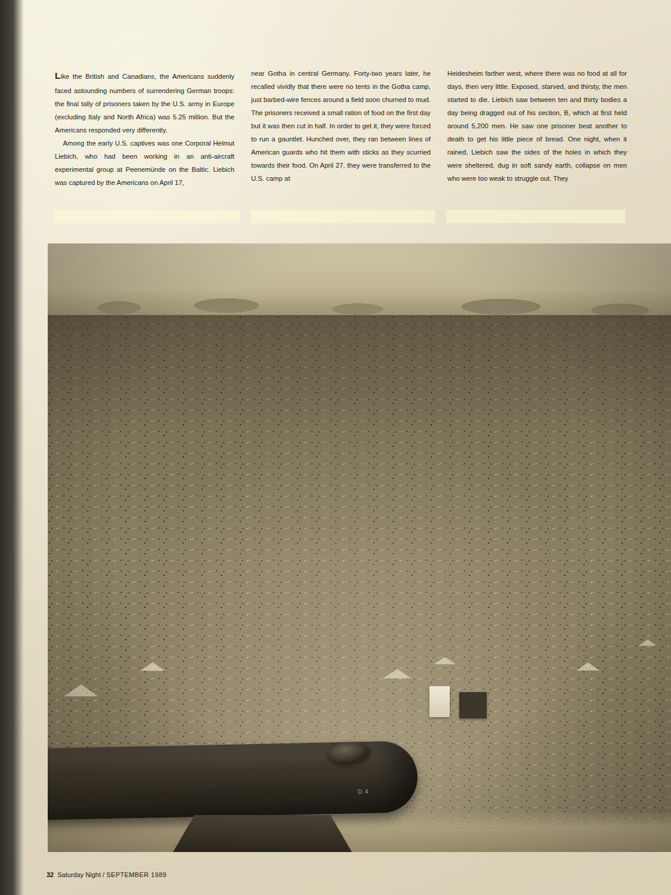Like the British and Canadians, the Americans suddenly faced astounding numbers of surrendering German troops: the final tally of prisoners taken by the U.S. army in Europe (excluding Italy and North Africa) was 5.25 million. But the Americans responded very differently.
Among the early U.S. captives was one Corporal Helmut Liebich, who had been working in an anti-aircraft experimental group at Peenemünde on the Baltic. Liebich was captured by the Americans on April 17,
near Gotha in central Germany. Forty-two years later, he recalled vividly that there were no tents in the Gotha camp, just barbed-wire fences around a field soon churned to mud. The prisoners received a small ration of food on the first day but it was then cut in half. In order to get it, they were forced to run a gauntlet. Hunched over, they ran between lines of American guards who hit them with sticks as they scurried towards their food. On April 27, they were transferred to the U.S. camp at
Heidesheim farther west, where there was no food at all for days, then very little. Exposed, starved, and thirsty, the men started to die. Liebich saw between ten and thirty bodies a day being dragged out of his section, B, which at first held around 5,200 men. He saw one prisoner beat another to death to get his little piece of bread. One night, when it rained, Liebich saw the sides of the holes in which they were sheltered, dug in soft sandy earth, collapse on men who were too weak to struggle out. They
D 4
32 Saturday Night / SEPTEMBER 1989